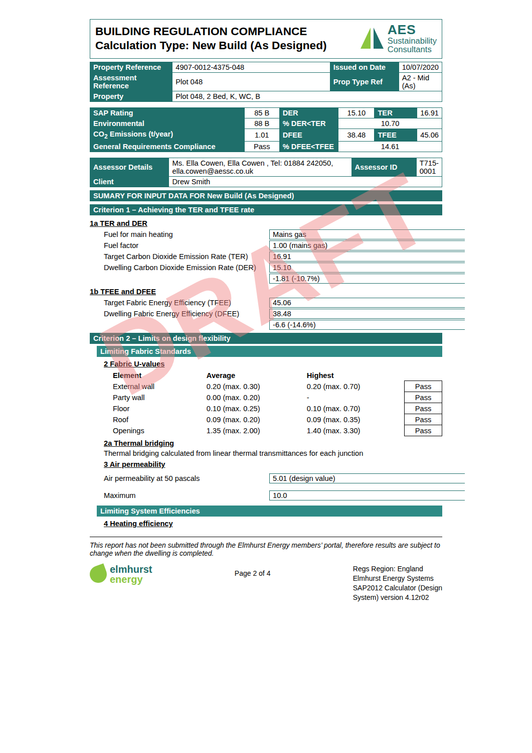DRAFT
BUILDING REGULATION COMPLIANCE
Calculation Type: New Build (As Designed)
AES
Sustainability
Consultants
| Property Reference | 4907-0012-4375-048 | Issued on Date | 10/07/2020 |
| Assessment Reference | Plot 048 | Prop Type Ref | A2 - Mid (As) |
| Property | Plot 048, 2 Bed, K, WC, B |
| SAP Rating | 85 B | DER | 15.10 | TER | 16.91 |
| Environmental | 88 B | % DER<TER | 10.70 |
| CO 2 Emissions (t/year) | 1.01 | DFEE | 38.48 | TFEE | 45.06 |
| General Requirements Compliance | Pass | % DFEE<TFEE | 14.61 |
| Assessor Details | Ms. Ella Cowen, Ella Cowen , Tel: 01884 242050, ella.cowen@aessc.co.uk | Assessor ID | T715-0001 |
| Client | Drew Smith |
SUMARY FOR INPUT DATA FOR New Build (As Designed)
Criterion 1 – Achieving the TER and TFEE rate
1a TER and DER
Fuel for main heating
Mains gas
Fuel factor
1.00 (mains gas)
Target Carbon Dioxide Emission Rate (TER)
16.91
kgCO2/m²
Dwelling Carbon Dioxide Emission Rate (DER)
15.10
kgCO2/m²
Pass
-1.81 (-10.7%)
kgCO2/m²
1b TFEE and DFEE
Target Fabric Energy Efficiency (TFEE)
45.06
kWh/m²/yr
Dwelling Fabric Energy Efficiency (DFEE)
38.48
kWh/m²/yr
-6.6 (-14.6%)
kWh/m²/yr
Pass
Criterion 2 – Limits on design flexibility
Limiting Fabric Standards
2 Fabric U-values
| Element | Average | Highest | |
| External wall | 0.20 (max. 0.30) | 0.20 (max. 0.70) | Pass |
| Party wall | 0.00 (max. 0.20) | - | Pass |
| Floor | 0.10 (max. 0.25) | 0.10 (max. 0.70) | Pass |
| Roof | 0.09 (max. 0.20) | 0.09 (max. 0.35) | Pass |
| Openings | 1.35 (max. 2.00) | 1.40 (max. 3.30) | Pass |
2a Thermal bridging
Thermal bridging calculated from linear thermal transmittances for each junction
3 Air permeability
Air permeability at 50 pascals
5.01 (design value)
m³/(h.m²) @ 50 Pa
Maximum
10.0
m³/(h.m²) @ 50 Pa
Pass
Limiting System Efficiencies
4 Heating efficiency
This report has not been submitted through the Elmhurst Energy members’ portal, therefore results are subject to change when the dwelling is completed.
elmhurst
energy
Page 2 of 4
Regs Region: England
Elmhurst Energy Systems
SAP2012 Calculator (Design
System) version 4.12r02